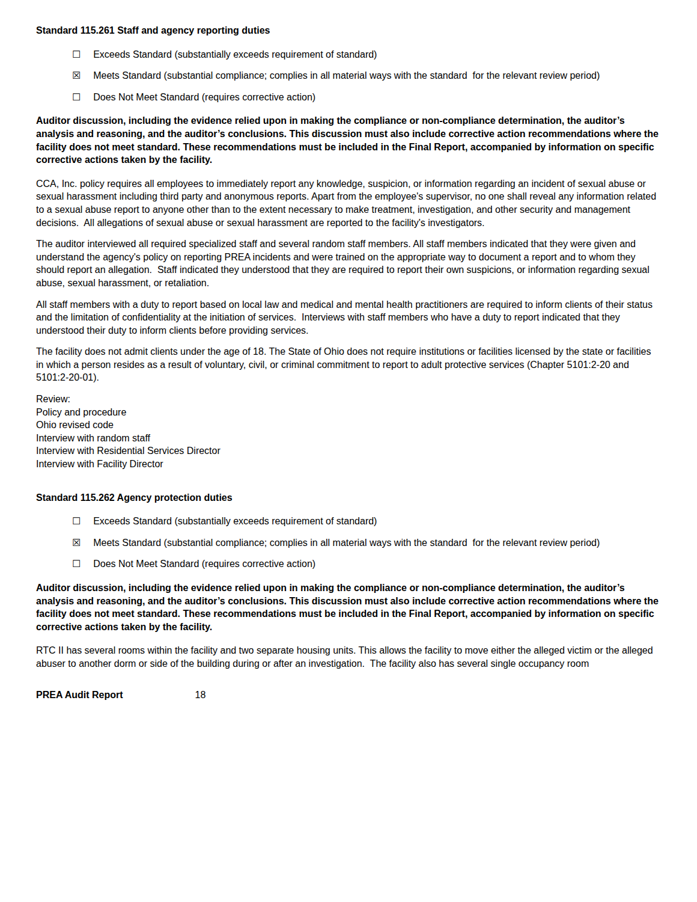Standard 115.261 Staff and agency reporting duties
☐ Exceeds Standard (substantially exceeds requirement of standard)
☒ Meets Standard (substantial compliance; complies in all material ways with the standard for the relevant review period)
☐ Does Not Meet Standard (requires corrective action)
Auditor discussion, including the evidence relied upon in making the compliance or non-compliance determination, the auditor’s analysis and reasoning, and the auditor’s conclusions. This discussion must also include corrective action recommendations where the facility does not meet standard. These recommendations must be included in the Final Report, accompanied by information on specific corrective actions taken by the facility.
CCA, Inc. policy requires all employees to immediately report any knowledge, suspicion, or information regarding an incident of sexual abuse or sexual harassment including third party and anonymous reports. Apart from the employee's supervisor, no one shall reveal any information related to a sexual abuse report to anyone other than to the extent necessary to make treatment, investigation, and other security and management decisions. All allegations of sexual abuse or sexual harassment are reported to the facility's investigators.
The auditor interviewed all required specialized staff and several random staff members. All staff members indicated that they were given and understand the agency's policy on reporting PREA incidents and were trained on the appropriate way to document a report and to whom they should report an allegation. Staff indicated they understood that they are required to report their own suspicions, or information regarding sexual abuse, sexual harassment, or retaliation.
All staff members with a duty to report based on local law and medical and mental health practitioners are required to inform clients of their status and the limitation of confidentiality at the initiation of services. Interviews with staff members who have a duty to report indicated that they understood their duty to inform clients before providing services.
The facility does not admit clients under the age of 18. The State of Ohio does not require institutions or facilities licensed by the state or facilities in which a person resides as a result of voluntary, civil, or criminal commitment to report to adult protective services (Chapter 5101:2-20 and 5101:2-20-01).
Review:
Policy and procedure
Ohio revised code
Interview with random staff
Interview with Residential Services Director
Interview with Facility Director
Standard 115.262 Agency protection duties
☐ Exceeds Standard (substantially exceeds requirement of standard)
☒ Meets Standard (substantial compliance; complies in all material ways with the standard for the relevant review period)
☐ Does Not Meet Standard (requires corrective action)
Auditor discussion, including the evidence relied upon in making the compliance or non-compliance determination, the auditor’s analysis and reasoning, and the auditor’s conclusions. This discussion must also include corrective action recommendations where the facility does not meet standard. These recommendations must be included in the Final Report, accompanied by information on specific corrective actions taken by the facility.
RTC II has several rooms within the facility and two separate housing units. This allows the facility to move either the alleged victim or the alleged abuser to another dorm or side of the building during or after an investigation. The facility also has several single occupancy room
PREA Audit Report 18